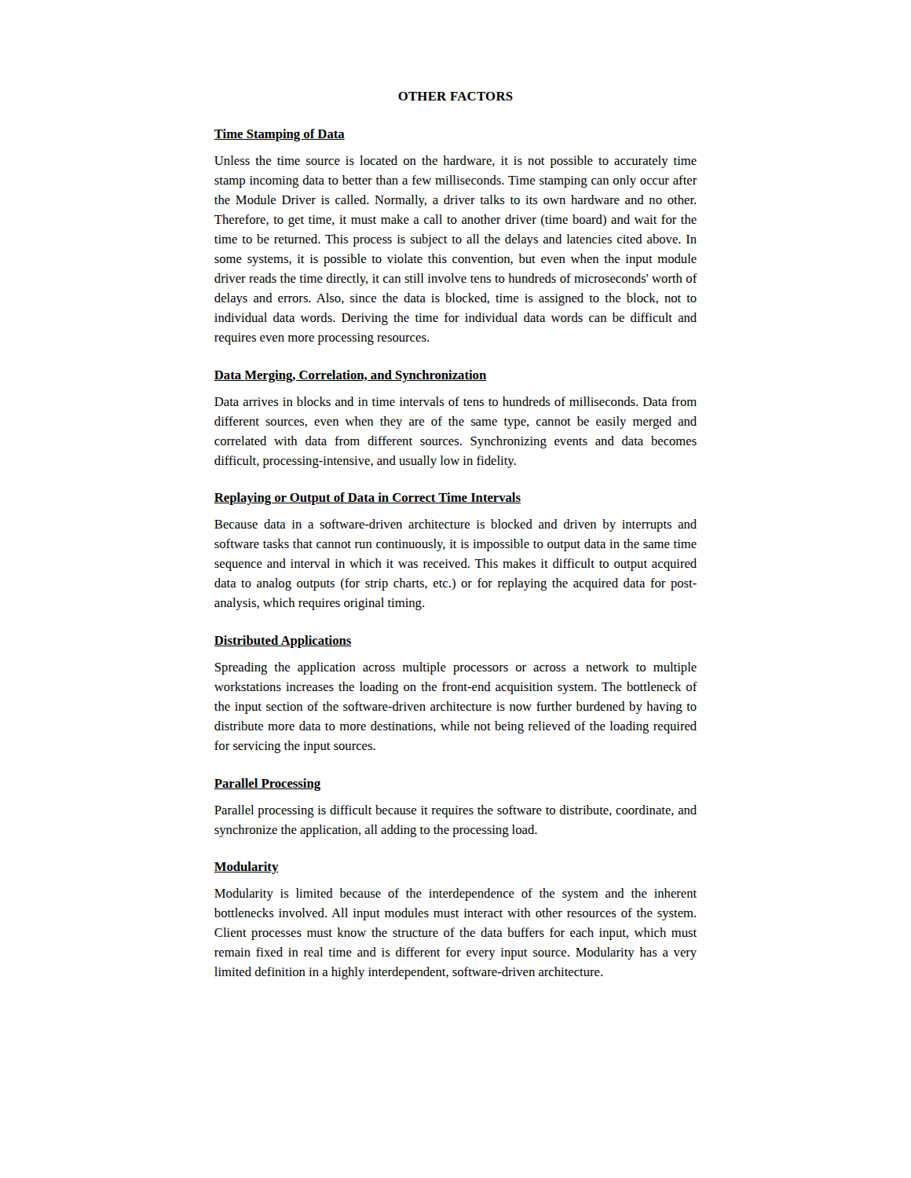OTHER FACTORS
Time Stamping of Data
Unless the time source is located on the hardware, it is not possible to accurately time stamp incoming data to better than a few milliseconds. Time stamping can only occur after the Module Driver is called. Normally, a driver talks to its own hardware and no other. Therefore, to get time, it must make a call to another driver (time board) and wait for the time to be returned. This process is subject to all the delays and latencies cited above. In some systems, it is possible to violate this convention, but even when the input module driver reads the time directly, it can still involve tens to hundreds of microseconds' worth of delays and errors. Also, since the data is blocked, time is assigned to the block, not to individual data words. Deriving the time for individual data words can be difficult and requires even more processing resources.
Data Merging, Correlation, and Synchronization
Data arrives in blocks and in time intervals of tens to hundreds of milliseconds. Data from different sources, even when they are of the same type, cannot be easily merged and correlated with data from different sources. Synchronizing events and data becomes difficult, processing-intensive, and usually low in fidelity.
Replaying or Output of Data in Correct Time Intervals
Because data in a software-driven architecture is blocked and driven by interrupts and software tasks that cannot run continuously, it is impossible to output data in the same time sequence and interval in which it was received. This makes it difficult to output acquired data to analog outputs (for strip charts, etc.) or for replaying the acquired data for post-analysis, which requires original timing.
Distributed Applications
Spreading the application across multiple processors or across a network to multiple workstations increases the loading on the front-end acquisition system. The bottleneck of the input section of the software-driven architecture is now further burdened by having to distribute more data to more destinations, while not being relieved of the loading required for servicing the input sources.
Parallel Processing
Parallel processing is difficult because it requires the software to distribute, coordinate, and synchronize the application, all adding to the processing load.
Modularity
Modularity is limited because of the interdependence of the system and the inherent bottlenecks involved. All input modules must interact with other resources of the system. Client processes must know the structure of the data buffers for each input, which must remain fixed in real time and is different for every input source. Modularity has a very limited definition in a highly interdependent, software-driven architecture.